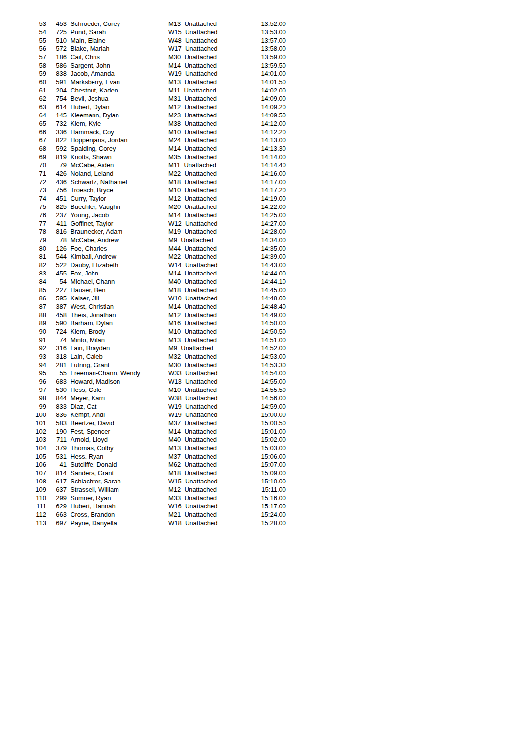| 53 | 453 | Schroeder, Corey | M13 Unattached | 13:52.00 |
| 54 | 725 | Pund, Sarah | W15 Unattached | 13:53.00 |
| 55 | 510 | Main, Elaine | W48 Unattached | 13:57.00 |
| 56 | 572 | Blake, Mariah | W17 Unattached | 13:58.00 |
| 57 | 186 | Cail, Chris | M30 Unattached | 13:59.00 |
| 58 | 586 | Sargent, John | M14 Unattached | 13:59.50 |
| 59 | 838 | Jacob, Amanda | W19 Unattached | 14:01.00 |
| 60 | 591 | Marksberry, Evan | M13 Unattached | 14:01.50 |
| 61 | 204 | Chestnut, Kaden | M11 Unattached | 14:02.00 |
| 62 | 754 | Bevil, Joshua | M31 Unattached | 14:09.00 |
| 63 | 614 | Hubert, Dylan | M12 Unattached | 14:09.20 |
| 64 | 145 | Kleemann, Dylan | M23 Unattached | 14:09.50 |
| 65 | 732 | Klem, Kyle | M38 Unattached | 14:12.00 |
| 66 | 336 | Hammack, Coy | M10 Unattached | 14:12.20 |
| 67 | 822 | Hoppenjans, Jordan | M24 Unattached | 14:13.00 |
| 68 | 592 | Spalding, Corey | M14 Unattached | 14:13.30 |
| 69 | 819 | Knotts, Shawn | M35 Unattached | 14:14.00 |
| 70 | 79 | McCabe, Aiden | M11 Unattached | 14:14.40 |
| 71 | 426 | Noland, Leland | M22 Unattached | 14:16.00 |
| 72 | 436 | Schwartz, Nathaniel | M18 Unattached | 14:17.00 |
| 73 | 756 | Troesch, Bryce | M10 Unattached | 14:17.20 |
| 74 | 451 | Curry, Taylor | M12 Unattached | 14:19.00 |
| 75 | 825 | Buechler, Vaughn | M20 Unattached | 14:22.00 |
| 76 | 237 | Young, Jacob | M14 Unattached | 14:25.00 |
| 77 | 411 | Goffinet, Taylor | W12 Unattached | 14:27.00 |
| 78 | 816 | Braunecker, Adam | M19 Unattached | 14:28.00 |
| 79 | 78 | McCabe, Andrew | M9 Unattached | 14:34.00 |
| 80 | 126 | Foe, Charles | M44 Unattached | 14:35.00 |
| 81 | 544 | Kimball, Andrew | M22 Unattached | 14:39.00 |
| 82 | 522 | Dauby, Elizabeth | W14 Unattached | 14:43.00 |
| 83 | 455 | Fox, John | M14 Unattached | 14:44.00 |
| 84 | 54 | Michael, Chann | M40 Unattached | 14:44.10 |
| 85 | 227 | Hauser, Ben | M18 Unattached | 14:45.00 |
| 86 | 595 | Kaiser, Jill | W10 Unattached | 14:48.00 |
| 87 | 387 | West, Christian | M14 Unattached | 14:48.40 |
| 88 | 458 | Theis, Jonathan | M12 Unattached | 14:49.00 |
| 89 | 590 | Barham, Dylan | M16 Unattached | 14:50.00 |
| 90 | 724 | Klem, Brody | M10 Unattached | 14:50.50 |
| 91 | 74 | Minto, Milan | M13 Unattached | 14:51.00 |
| 92 | 316 | Lain, Brayden | M9 Unattached | 14:52.00 |
| 93 | 318 | Lain, Caleb | M32 Unattached | 14:53.00 |
| 94 | 281 | Lutring, Grant | M30 Unattached | 14:53.30 |
| 95 | 55 | Freeman-Chann, Wendy | W33 Unattached | 14:54.00 |
| 96 | 683 | Howard, Madison | W13 Unattached | 14:55.00 |
| 97 | 530 | Hess, Cole | M10 Unattached | 14:55.50 |
| 98 | 844 | Meyer, Karri | W38 Unattached | 14:56.00 |
| 99 | 833 | Diaz, Cat | W19 Unattached | 14:59.00 |
| 100 | 836 | Kempf, Andi | W19 Unattached | 15:00.00 |
| 101 | 583 | Beertzer, David | M37 Unattached | 15:00.50 |
| 102 | 190 | Fest, Spencer | M14 Unattached | 15:01.00 |
| 103 | 711 | Arnold, Lloyd | M40 Unattached | 15:02.00 |
| 104 | 379 | Thomas, Colby | M13 Unattached | 15:03.00 |
| 105 | 531 | Hess, Ryan | M37 Unattached | 15:06.00 |
| 106 | 41 | Sutcliffe, Donald | M62 Unattached | 15:07.00 |
| 107 | 814 | Sanders, Grant | M18 Unattached | 15:09.00 |
| 108 | 617 | Schlachter, Sarah | W15 Unattached | 15:10.00 |
| 109 | 637 | Strassell, William | M12 Unattached | 15:11.00 |
| 110 | 299 | Sumner, Ryan | M33 Unattached | 15:16.00 |
| 111 | 629 | Hubert, Hannah | W16 Unattached | 15:17.00 |
| 112 | 663 | Cross, Brandon | M21 Unattached | 15:24.00 |
| 113 | 697 | Payne, Danyella | W18 Unattached | 15:28.00 |